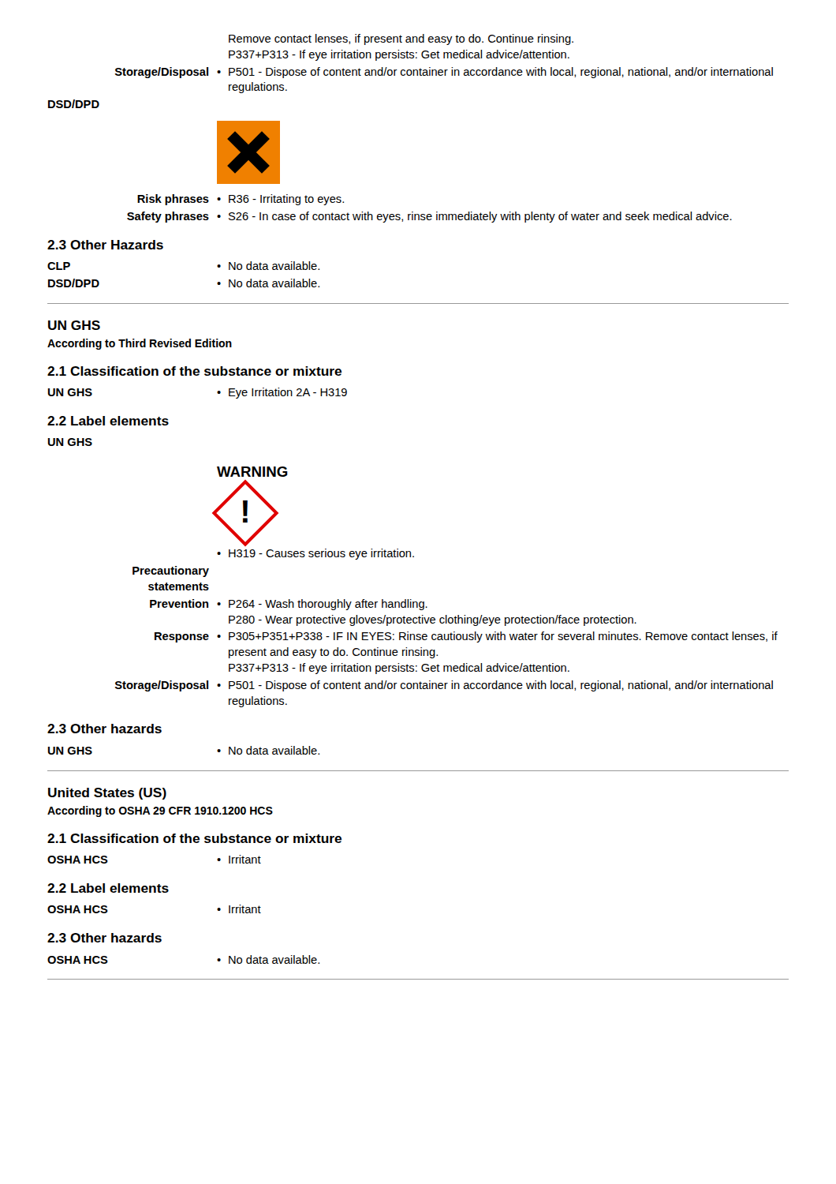Remove contact lenses, if present and easy to do. Continue rinsing.
P337+P313 - If eye irritation persists: Get medical advice/attention.
Storage/Disposal
•
P501 - Dispose of content and/or container in accordance with local, regional, national, and/or international regulations.
DSD/DPD
Risk phrases
•
R36 - Irritating to eyes.
Safety phrases
•
S26 - In case of contact with eyes, rinse immediately with plenty of water and seek medical advice.
2.3 Other Hazards
CLP
•
No data available.
DSD/DPD
•
No data available.
UN GHS
According to Third Revised Edition
2.1 Classification of the substance or mixture
UN GHS
•
Eye Irritation 2A - H319
2.2 Label elements
UN GHS
WARNING
!
•
H319 - Causes serious eye irritation.
Precautionary
statements
Prevention
•
P264 - Wash thoroughly after handling.
P280 - Wear protective gloves/protective clothing/eye protection/face protection.
Response
•
P305+P351+P338 - IF IN EYES: Rinse cautiously with water for several minutes. Remove contact lenses, if present and easy to do. Continue rinsing.
P337+P313 - If eye irritation persists: Get medical advice/attention.
Storage/Disposal
•
P501 - Dispose of content and/or container in accordance with local, regional, national, and/or international regulations.
2.3 Other hazards
UN GHS
•
No data available.
United States (US)
According to OSHA 29 CFR 1910.1200 HCS
2.1 Classification of the substance or mixture
OSHA HCS
•
Irritant
2.2 Label elements
OSHA HCS
•
Irritant
2.3 Other hazards
OSHA HCS
•
No data available.